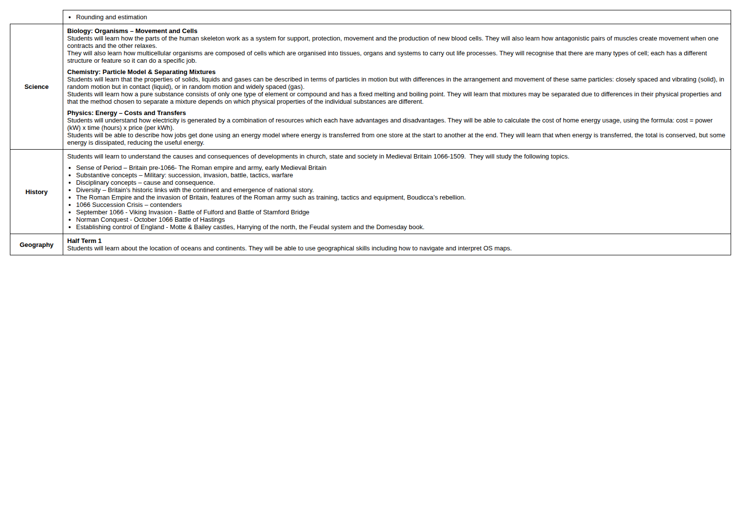| | Rounding and estimation |
| Science | Biology: Organisms – Movement and Cells Students will learn how the parts of the human skeleton work as a system for support, protection, movement and the production of new blood cells. They will also learn how antagonistic pairs of muscles create movement when one contracts and the other relaxes. They will also learn how multicellular organisms are composed of cells which are organised into tissues, organs and systems to carry out life processes. They will recognise that there are many types of cell; each has a different structure or feature so it can do a specific job. Chemistry: Particle Model & Separating Mixtures Students will learn that the properties of solids, liquids and gases can be described in terms of particles in motion but with differences in the arrangement and movement of these same particles: closely spaced and vibrating (solid), in random motion but in contact (liquid), or in random motion and widely spaced (gas). Students will learn how a pure substance consists of only one type of element or compound and has a fixed melting and boiling point. They will learn that mixtures may be separated due to differences in their physical properties and that the method chosen to separate a mixture depends on which physical properties of the individual substances are different. Physics: Energy – Costs and Transfers Students will understand how electricity is generated by a combination of resources which each have advantages and disadvantages. They will be able to calculate the cost of home energy usage, using the formula: cost = power (kW) x time (hours) x price (per kWh). Students will be able to describe how jobs get done using an energy model where energy is transferred from one store at the start to another at the end. They will learn that when energy is transferred, the total is conserved, but some energy is dissipated, reducing the useful energy. |
| History | Students will learn to understand the causes and consequences of developments in church, state and society in Medieval Britain 1066-1509. They will study the following topics. Sense of Period – Britain pre-1066- The Roman empire and army, early Medieval Britain Substantive concepts – Military: succession, invasion, battle, tactics, warfare Disciplinary concepts – cause and consequence. Diversity – Britain's historic links with the continent and emergence of national story. The Roman Empire and the invasion of Britain, features of the Roman army such as training, tactics and equipment, Boudicca’s rebellion. 1066 Succession Crisis – contenders September 1066 - Viking Invasion - Battle of Fulford and Battle of Stamford Bridge Norman Conquest - October 1066 Battle of Hastings Establishing control of England - Motte & Bailey castles, Harrying of the north, the Feudal system and the Domesday book. |
| Geography | Half Term 1 Students will learn about the location of oceans and continents. They will be able to use geographical skills including how to navigate and interpret OS maps. |